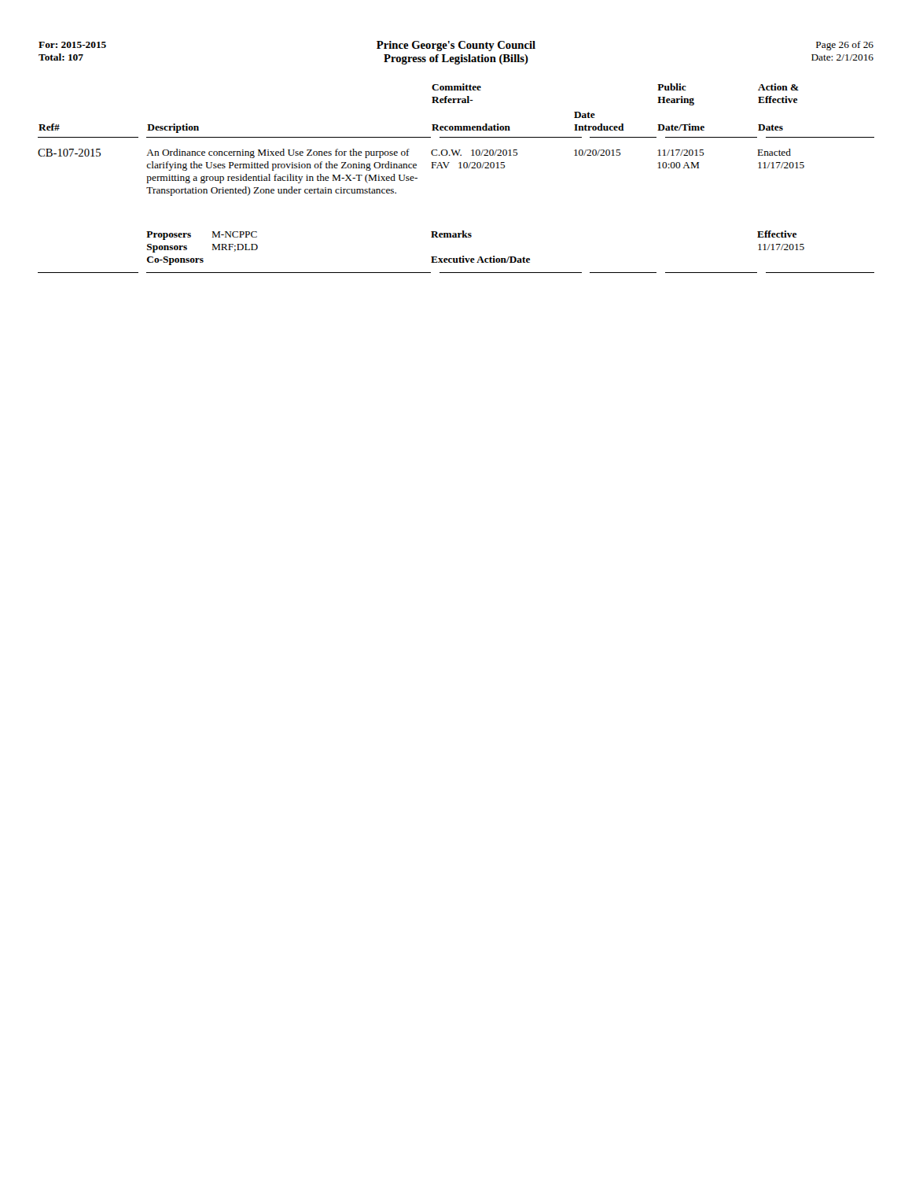| For: 2015-2015 Total: 107 | Prince George's County Council Progress of Legislation (Bills) | Page 26 of 26 Date: 2/1/2016 |
| | | Committee Referral- | | Public Hearing | Action & Effective |
| Ref# | Description | Recommendation | Date Introduced | Date/Time | Dates |
| CB-107-2015 | An Ordinance concerning Mixed Use Zones for the purpose of clarifying the Uses Permitted provision of the Zoning Ordinance permitting a group residential facility in the M-X-T (Mixed Use- Transportation Oriented) Zone under certain circumstances. | C.O.W. 10/20/2015 FAV 10/20/2015 | 10/20/2015 | 11/17/2015 10:00 AM | Enacted 11/17/2015 |
| | / Proposers / M-NCPPC / / Sponsors / MRF;DLD / / Co-Sponsors / / | Remarks Executive Action/Date | Effective 11/17/2015 |